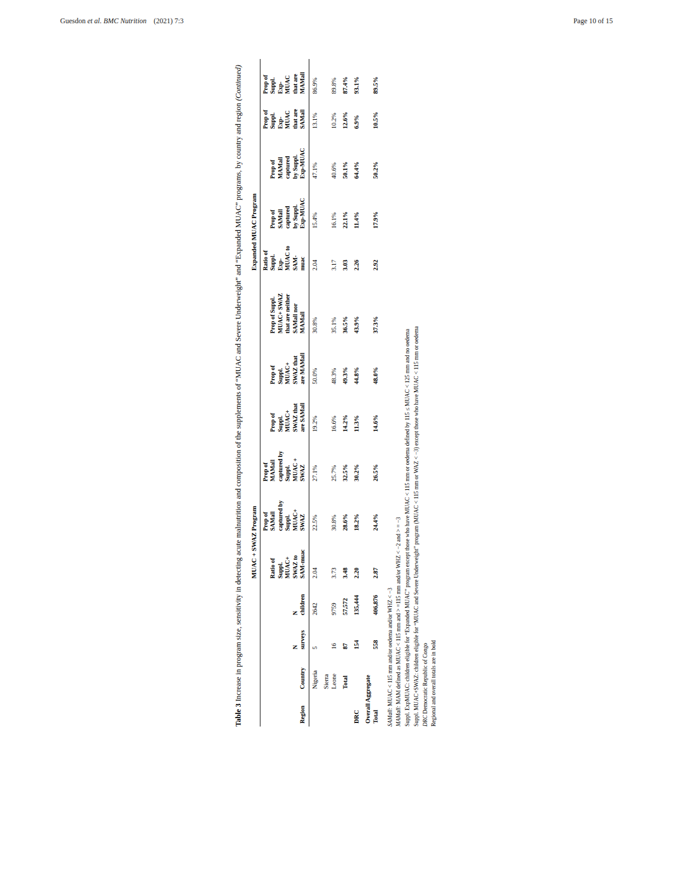Guesdon et al. BMC Nutrition (2021) 7:3
Page 10 of 15
Table 3 Increase in program size, sensitivity in detecting acute malnutrition and composition of the supplements of “MUAC and Severe Underweight” and “Expanded MUAC” programs, by country and region (Continued)
| | MUAC + SWAZ Program | Expanded MUAC Program |
| --- | --- | --- |
| Region | Country | N surveys | N children | Ratio of Suppl. MUAC+ SWAZ to SAM-muac | Prop of SAMall captured by Suppl. MUAC+ SWAZ | Prop of MAMall captured by Suppl. MUAC + SWAZ | Prop of Suppl. MUAC+ SWAZ that are SAMall | Prop of Suppl. MUAC+ SWAZ that are MAMall | Prop of Suppl. MUAC+ SWAZ that are neither SAMall nor MAMall | Ratio of Suppl. Exp- MUAC to SAM- muac | Prop of SAMall captured by Suppl. Exp-MUAC | Prop of MAMall captured by Suppl. Exp-MUAC | Prop of Suppl. Exp- MUAC that are SAMall | Prop of Suppl. Exp- MUAC that are MAMall |
| | Nigeria | 5 | 2642 | 2.04 | 22.5% | 27.1% | 19.2% | 50.0% | 30.8% | 2.04 | 15.4% | 47.1% | 13.1% | 86.9% |
| | Sierra Leone | 16 | 9759 | 3.73 | 30.8% | 25.7% | 16.6% | 48.3% | 35.1% | 3.17 | 16.1% | 40.6% | 10.2% | 89.8% |
| | Total | 87 | 57,572 | 3.48 | 28.6% | 32.5% | 14.2% | 49.3% | 36.5% | 3.03 | 22.1% | 50.1% | 12.6% | 87.4% |
| DRC | | 154 | 135,444 | 2.20 | 18.2% | 30.2% | 11.3% | 44.8% | 43.9% | 2.26 | 11.4% | 64.4% | 6.9% | 93.1% |
| Overall Aggregate Total | 558 | 406,876 | 2.87 | 24.4% | 26.5% | 14.6% | 48.0% | 37.3% | 2.92 | 17.9% | 50.2% | 10.5% | 89.5% |
SAMall: MUAC < 115 mm and/or oedema and/or WHZ < −3
MAMall: MAM defined as MUAC < 115 mm and > =115 mm and/or WHZ < −2 and > = −3
Suppl. ExpMUAC: children eligible for “Expanded MUAC” program except those who have MUAC < 115 mm or oedema defined by 115 ≤ MUAC < 125 mm and no oedema
Suppl. MUAC+SWAZ: children eligible for “MUAC and Severe Underweight” program (MUAC < 115 mm or WAZ < −3) except those who have MUAC < 115 mm or oedema
DRC Democratic Republic of Congo
Regional and overall totals are in bold